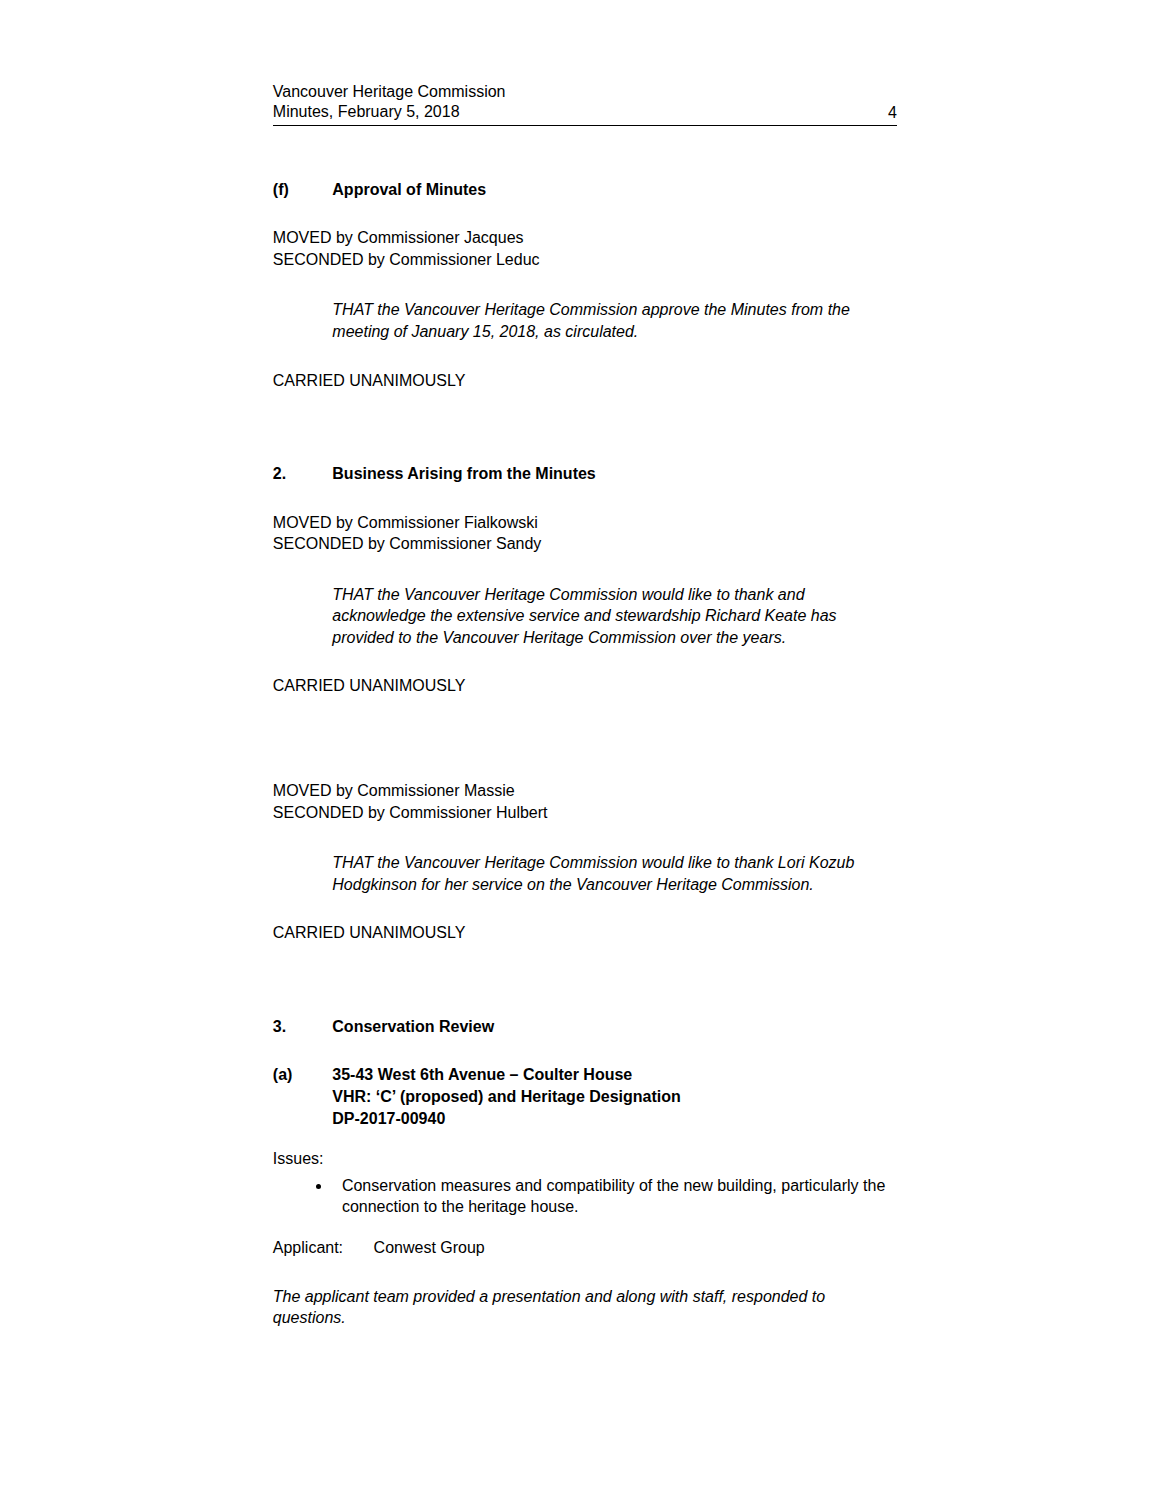Vancouver Heritage Commission
Minutes, February 5, 2018
4
(f) Approval of Minutes
MOVED by Commissioner Jacques
SECONDED by Commissioner Leduc
THAT the Vancouver Heritage Commission approve the Minutes from the meeting of January 15, 2018, as circulated.
CARRIED UNANIMOUSLY
2. Business Arising from the Minutes
MOVED by Commissioner Fialkowski
SECONDED by Commissioner Sandy
THAT the Vancouver Heritage Commission would like to thank and acknowledge the extensive service and stewardship Richard Keate has provided to the Vancouver Heritage Commission over the years.
CARRIED UNANIMOUSLY
MOVED by Commissioner Massie
SECONDED by Commissioner Hulbert
THAT the Vancouver Heritage Commission would like to thank Lori Kozub Hodgkinson for her service on the Vancouver Heritage Commission.
CARRIED UNANIMOUSLY
3. Conservation Review
(a) 35-43 West 6th Avenue – Coulter House
VHR: ‘C’ (proposed) and Heritage Designation
DP-2017-00940
Issues:
Conservation measures and compatibility of the new building, particularly the connection to the heritage house.
Applicant: Conwest Group
The applicant team provided a presentation and along with staff, responded to questions.